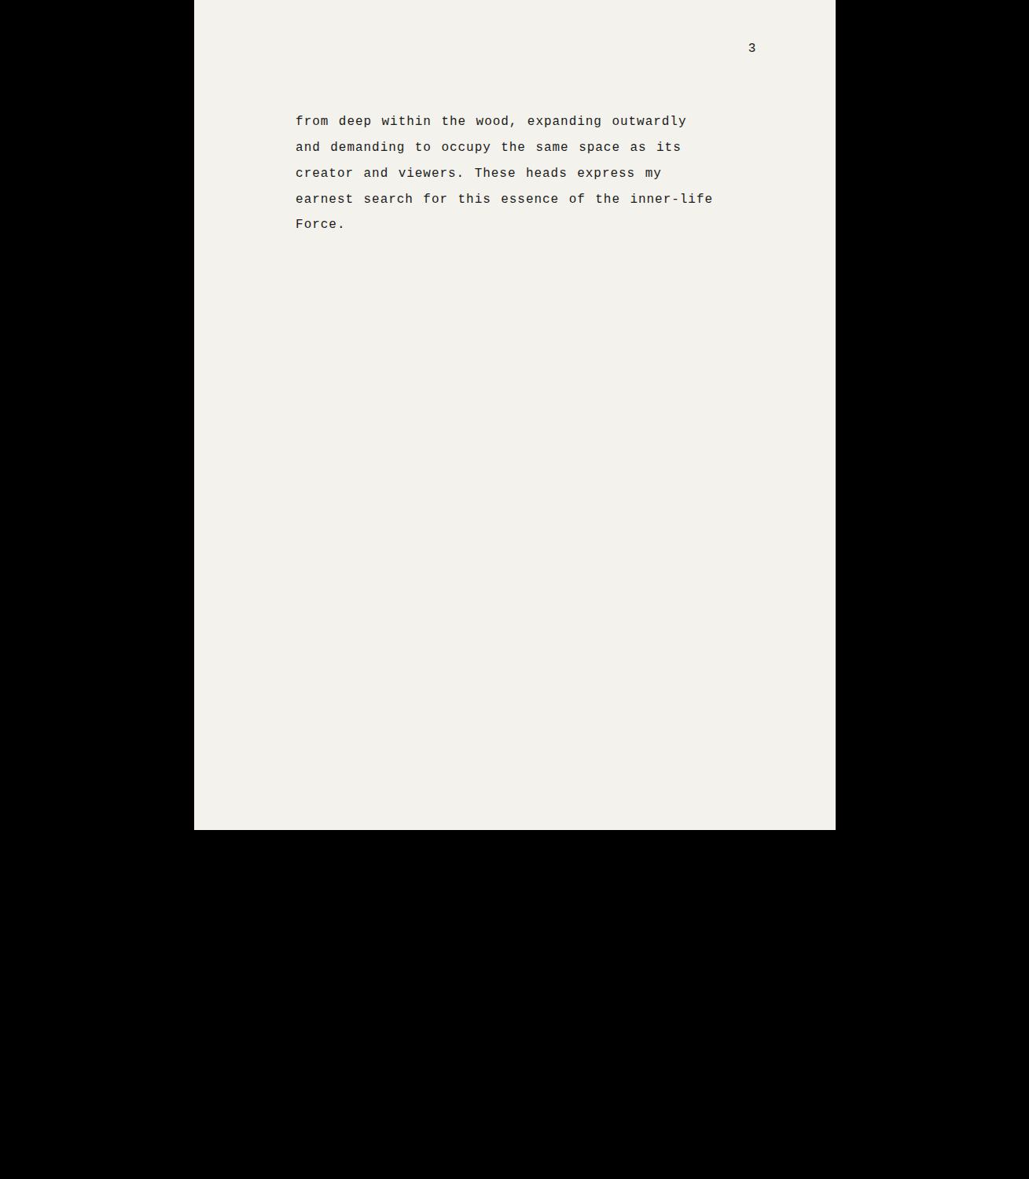3
from deep within the wood, expanding outwardly and demanding to occupy the same space as its creator and viewers. These heads express my earnest search for this essence of the inner-life Force.